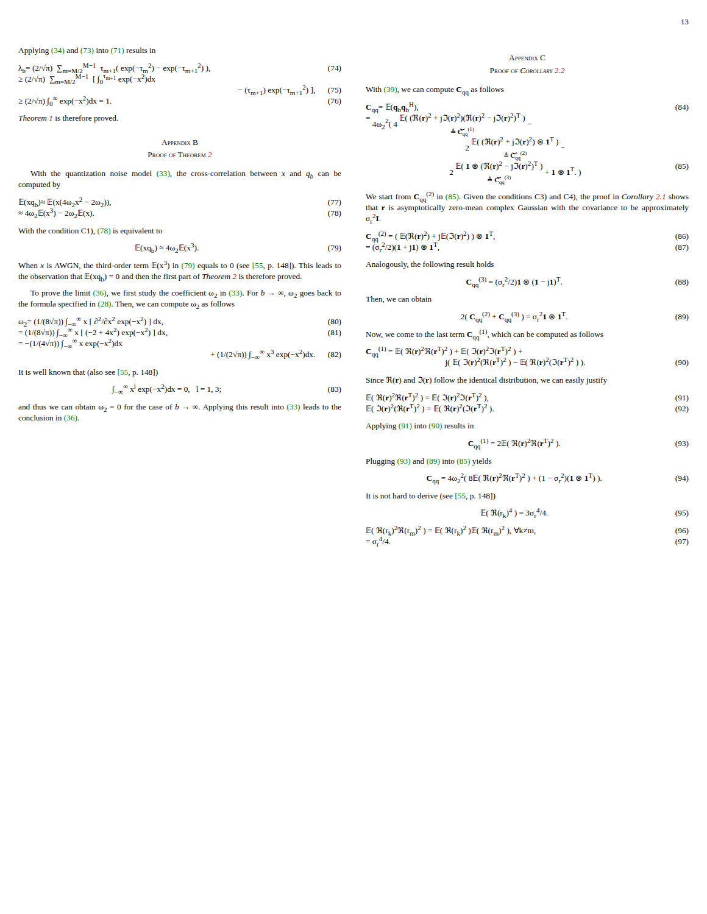13
Applying (34) and (73) into (71) results in
λb=
(2/√π) ∑m=M/2M−1 τm+1( exp(−τm2) − exp(−τm+12) ),
(74)
≥
(2/√π) ∑m=M/2M−1 [ ∫0τm+1 exp(−x2)dx
− (τm+1) exp(−τm+12) ],
(75)
≥
(2/√π) ∫0∞ exp(−x2)dx = 1.
(76)
Theorem 1 is therefore proved.
Appendix B
Proof of Theorem 2
With the quantization noise model (33), the cross-correlation between x and qb can be computed by
𝔼(xqb)≈
𝔼(x(4ω2x2 − 2ω2)),
(77)
≈
4ω2𝔼(x3) − 2ω2𝔼(x).
(78)
With the condition C1), (78) is equivalent to
𝔼(xqb) ≈ 4ω2𝔼(x3).
(79)
When x is AWGN, the third-order term 𝔼(x3) in (79) equals to 0 (see [55, p. 148]). This leads to the observation that 𝔼(xqb) = 0 and then the first part of Theorem 2 is therefore proved.
To prove the limit (36), we first study the coefficient ω2 in (33). For b → ∞, ω2 goes back to the formula specified in (28). Then, we can compute ω2 as follows
ω2=
(1/(8√π)) ∫−∞∞ x [ ∂2/∂x2 exp(−x2) ] dx,
(80)
=
(1/(8√π)) ∫−∞∞ x [ (−2 + 4x2) exp(−x2) ] dx,
(81)
=
−(1/(4√π)) ∫−∞∞ x exp(−x2)dx
+ (1/(2√π)) ∫−∞∞ x3 exp(−x2)dx.
(82)
It is well known that (also see [55, p. 148])
∫−∞∞ xl exp(−x2)dx = 0, l = 1, 3;
(83)
and thus we can obtain ω2 = 0 for the case of b → ∞. Applying this result into (33) leads to the conclusion in (36).
Appendix C
Proof of Corollary 2.2
With (39), we can compute Cqq as follows
Cqq=
𝔼(qbqbH),
(84)
=
4ω22( 4 𝔼( (ℜ(r)2 + jℑ(r)2)(ℜ(r)2 − jℑ(r)2)T ) ⏟ ≜ Cqq(1) −
2 𝔼( (ℜ(r)2 + jℑ(r)2) ⊗ 1T ) ⏟ ≜ Cqq(2) −
2 𝔼( 1 ⊗ (ℜ(r)2 − jℑ(r)2)T ) ⏟ ≜ Cqq(3) + 1 ⊗ 1T. )
(85)
We start from Cqq(2) in (85). Given the conditions C3) and C4), the proof in Corollary 2.1 shows that r is asymptotically zero-mean complex Gaussian with the covariance to be approximately σr2I.
Cqq(2) =
( 𝔼(ℜ(r)2) + j𝔼(ℑ(r)2) ) ⊗ 1T,
(86)
=
(σr2/2)(1 + j1) ⊗ 1T,
(87)
Analogously, the following result holds
Cqq(3) = (σr2/2)1 ⊗ (1 − j1)T.
(88)
Then, we can obtain
2( Cqq(2) + Cqq(3) ) = σr21 ⊗ 1T.
(89)
Now, we come to the last term Cqq(1), which can be computed as follows
Cqq(1) =
𝔼( ℜ(r)2ℜ(rT)2 ) + 𝔼( ℑ(r)2ℑ(rT)2 ) +
j( 𝔼( ℑ(r)2(ℜ(rT)2 ) − 𝔼( ℜ(r)2(ℑ(rT)2 ) ).
(90)
Since ℜ(r) and ℑ(r) follow the identical distribution, we can easily justify
𝔼( ℜ(r)2ℜ(rT)2 ) =
𝔼( ℑ(r)2ℑ(rT)2 ),
(91)
𝔼( ℑ(r)2(ℜ(rT)2 ) =
𝔼( ℜ(r)2(ℑ(rT)2 ).
(92)
Applying (91) into (90) results in
Cqq(1) = 2𝔼( ℜ(r)2ℜ(rT)2 ).
(93)
Plugging (93) and (89) into (85) yields
Cqq = 4ω22( 8𝔼( ℜ(r)2ℜ(rT)2 ) + (1 − σr2)(1 ⊗ 1T) ).
(94)
It is not hard to derive (see [55, p. 148])
𝔼( ℜ(rk)4 ) = 3σr4/4.
(95)
𝔼( ℜ(rk)2ℜ(rm)2 ) =
𝔼( ℜ(rk)2 )𝔼( ℜ(rm)2 ), ∀k≠m,
(96)
=
σr4/4.
(97)